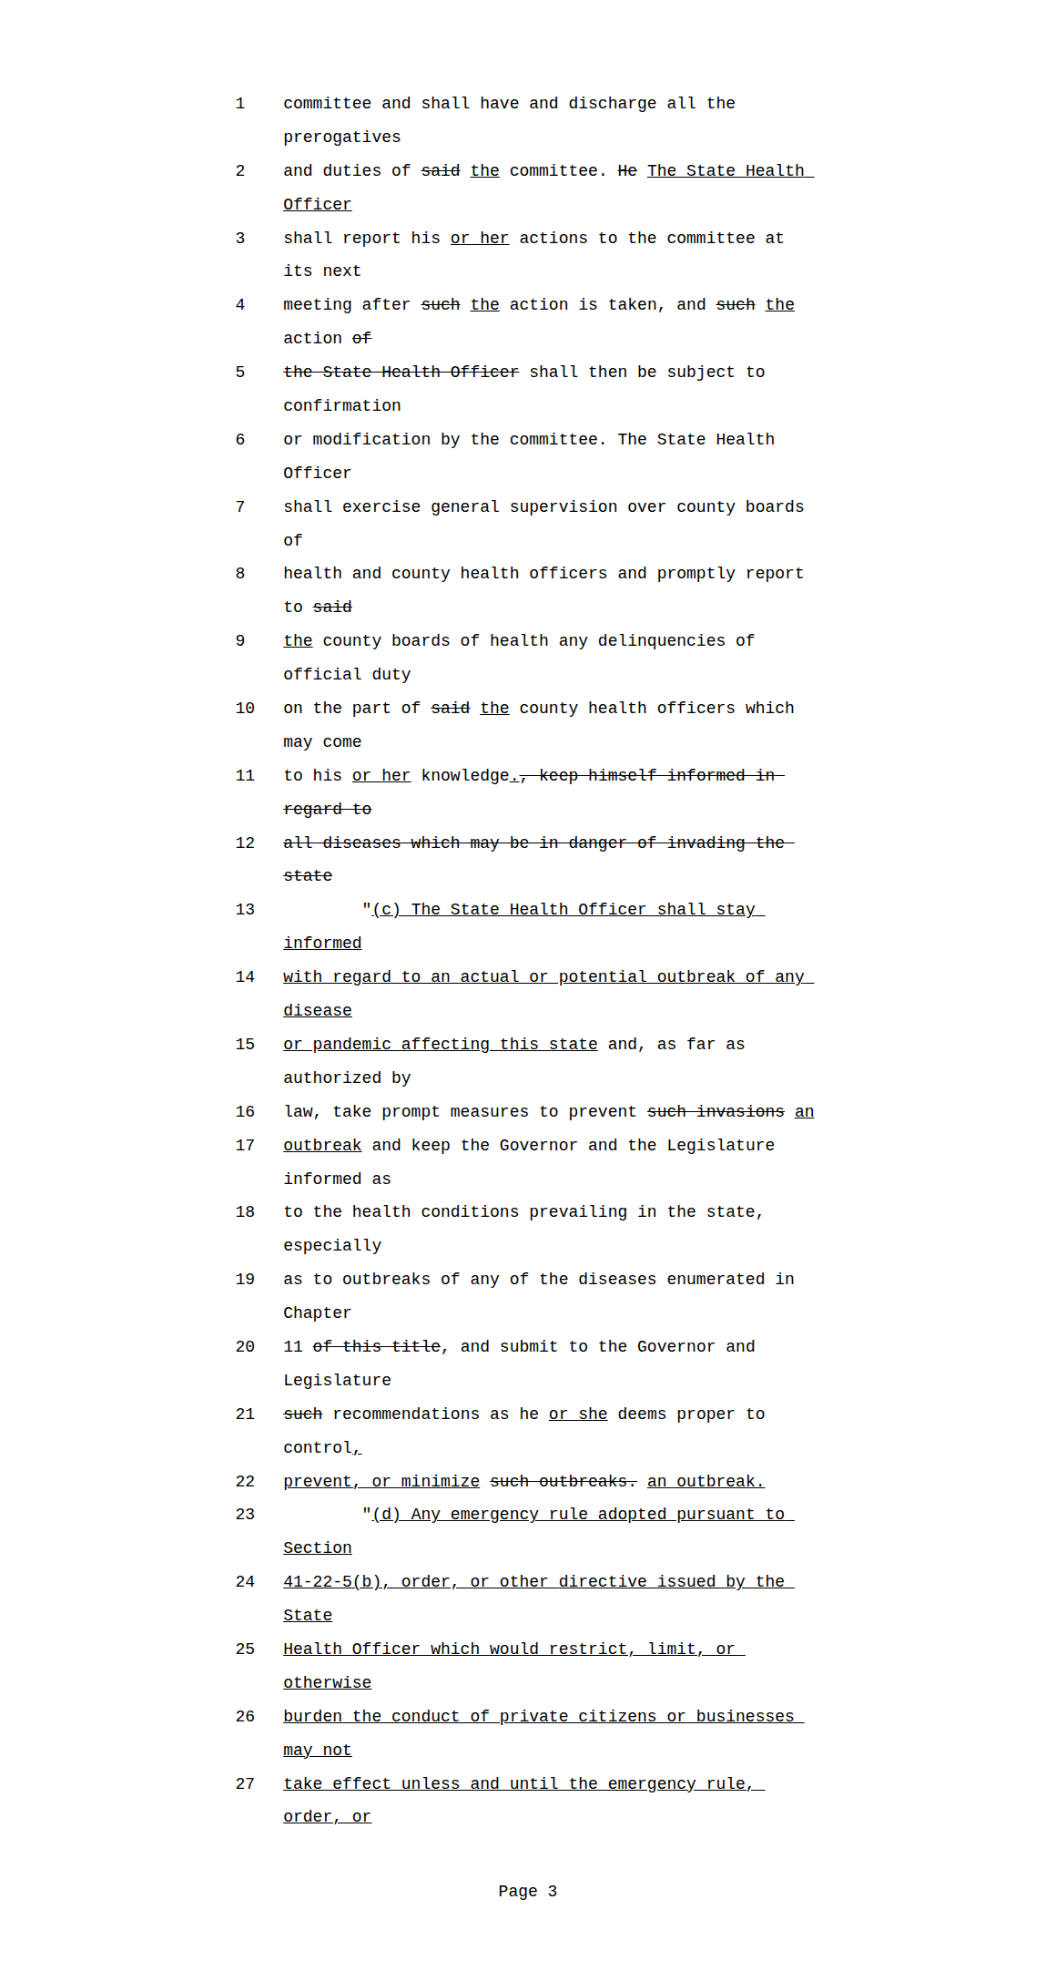| 1 | committee and shall have and discharge all the prerogatives |
| 2 | and duties of said the committee. He The State Health Officer |
| 3 | shall report his or her actions to the committee at its next |
| 4 | meeting after such the action is taken, and such the action of |
| 5 | the State Health Officer shall then be subject to confirmation |
| 6 | or modification by the committee. The State Health Officer |
| 7 | shall exercise general supervision over county boards of |
| 8 | health and county health officers and promptly report to said |
| 9 | the county boards of health any delinquencies of official duty |
| 10 | on the part of said the county health officers which may come |
| 11 | to his or her knowledge . , keep himself informed in regard to |
| 12 | all diseases which may be in danger of invading the state |
| 13 | " (c) The State Health Officer shall stay informed |
| 14 | with regard to an actual or potential outbreak of any disease |
| 15 | or pandemic affecting this state and, as far as authorized by |
| 16 | law, take prompt measures to prevent such invasions an |
| 17 | outbreak and keep the Governor and the Legislature informed as |
| 18 | to the health conditions prevailing in the state, especially |
| 19 | as to outbreaks of any of the diseases enumerated in Chapter |
| 20 | 11 of this title , and submit to the Governor and Legislature |
| 21 | such recommendations as he or she deems proper to control , |
| 22 | prevent, or minimize such outbreaks. an outbreak. |
| 23 | " (d) Any emergency rule adopted pursuant to Section |
| 24 | 41-22-5(b), order, or other directive issued by the State |
| 25 | Health Officer which would restrict, limit, or otherwise |
| 26 | burden the conduct of private citizens or businesses may not |
| 27 | take effect unless and until the emergency rule, order, or |
Page 3